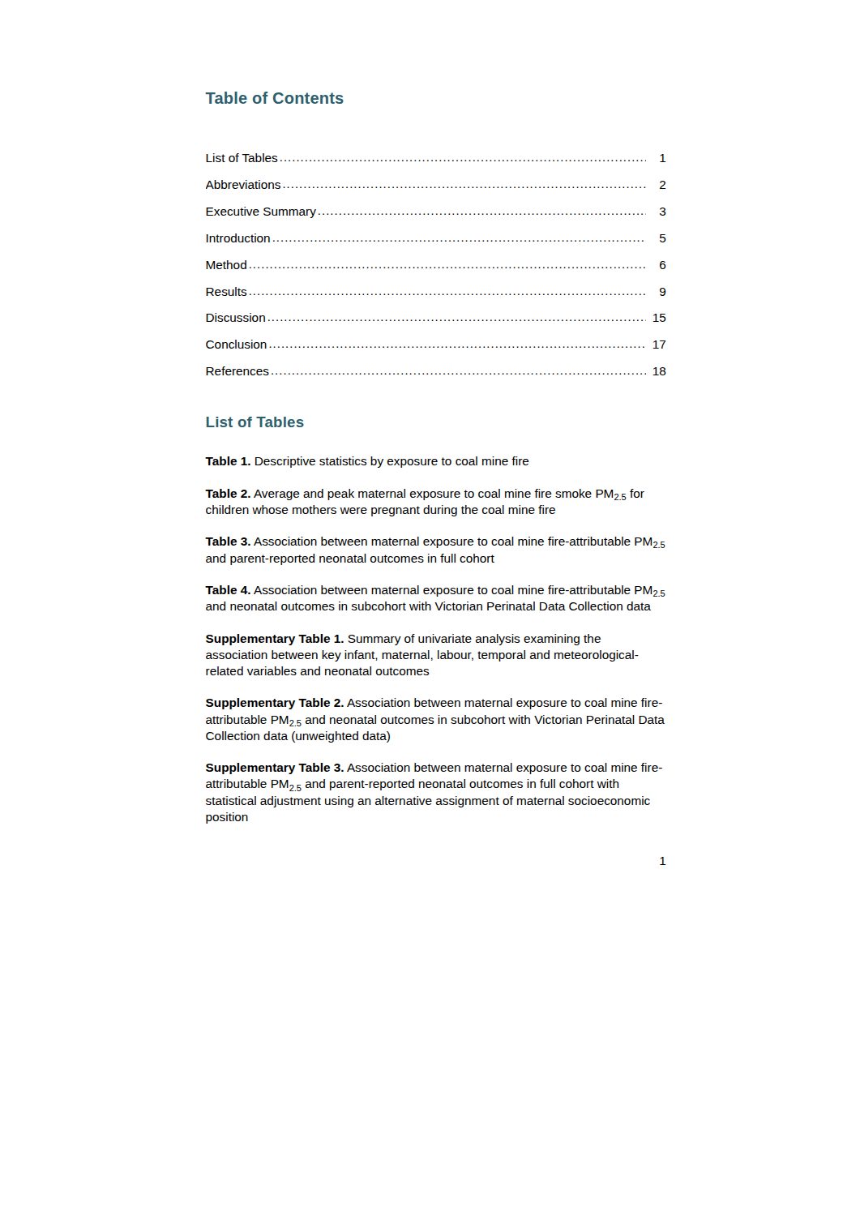Table of Contents
List of Tables ........................................................................................................................................................... 1
Abbreviations ........................................................................................................................................................... 2
Executive Summary ............................................................................................................................................. 3
Introduction ............................................................................................................................................................. 5
Method ..................................................................................................................................................................... 6
Results ....................................................................................................................................................................... 9
Discussion ............................................................................................................................................................... 15
Conclusion .............................................................................................................................................................. 17
References .............................................................................................................................................................. 18
List of Tables
Table 1. Descriptive statistics by exposure to coal mine fire
Table 2. Average and peak maternal exposure to coal mine fire smoke PM2.5 for children whose mothers were pregnant during the coal mine fire
Table 3. Association between maternal exposure to coal mine fire-attributable PM2.5 and parent-reported neonatal outcomes in full cohort
Table 4. Association between maternal exposure to coal mine fire-attributable PM2.5 and neonatal outcomes in subcohort with Victorian Perinatal Data Collection data
Supplementary Table 1. Summary of univariate analysis examining the association between key infant, maternal, labour, temporal and meteorological-related variables and neonatal outcomes
Supplementary Table 2. Association between maternal exposure to coal mine fire-attributable PM2.5 and neonatal outcomes in subcohort with Victorian Perinatal Data Collection data (unweighted data)
Supplementary Table 3. Association between maternal exposure to coal mine fire-attributable PM2.5 and parent-reported neonatal outcomes in full cohort with statistical adjustment using an alternative assignment of maternal socioeconomic position
1